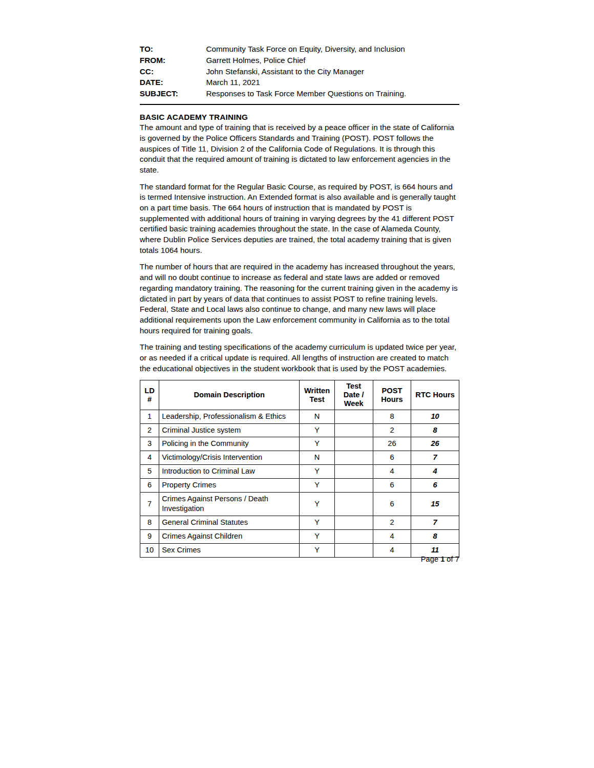| TO: | Community Task Force on Equity, Diversity, and Inclusion |
| FROM: | Garrett Holmes, Police Chief |
| CC: | John Stefanski, Assistant to the City Manager |
| DATE: | March 11, 2021 |
| SUBJECT: | Responses to Task Force Member Questions on Training. |
BASIC ACADEMY TRAINING
The amount and type of training that is received by a peace officer in the state of California is governed by the Police Officers Standards and Training (POST). POST follows the auspices of Title 11, Division 2 of the California Code of Regulations. It is through this conduit that the required amount of training is dictated to law enforcement agencies in the state.
The standard format for the Regular Basic Course, as required by POST, is 664 hours and is termed Intensive instruction. An Extended format is also available and is generally taught on a part time basis. The 664 hours of instruction that is mandated by POST is supplemented with additional hours of training in varying degrees by the 41 different POST certified basic training academies throughout the state. In the case of Alameda County, where Dublin Police Services deputies are trained, the total academy training that is given totals 1064 hours.
The number of hours that are required in the academy has increased throughout the years, and will no doubt continue to increase as federal and state laws are added or removed regarding mandatory training. The reasoning for the current training given in the academy is dictated in part by years of data that continues to assist POST to refine training levels. Federal, State and Local laws also continue to change, and many new laws will place additional requirements upon the Law enforcement community in California as to the total hours required for training goals.
The training and testing specifications of the academy curriculum is updated twice per year, or as needed if a critical update is required. All lengths of instruction are created to match the educational objectives in the student workbook that is used by the POST academies.
| LD # | Domain Description | Written Test | Test Date / Week | POST Hours | RTC Hours |
| --- | --- | --- | --- | --- | --- |
| 1 | Leadership, Professionalism & Ethics | N | | 8 | 10 |
| 2 | Criminal Justice system | Y | | 2 | 8 |
| 3 | Policing in the Community | Y | | 26 | 26 |
| 4 | Victimology/Crisis Intervention | N | | 6 | 7 |
| 5 | Introduction to Criminal Law | Y | | 4 | 4 |
| 6 | Property Crimes | Y | | 6 | 6 |
| 7 | Crimes Against Persons / Death Investigation | Y | | 6 | 15 |
| 8 | General Criminal Statutes | Y | | 2 | 7 |
| 9 | Crimes Against Children | Y | | 4 | 8 |
| 10 | Sex Crimes | Y | | 4 | 11 |
Page 1 of 7